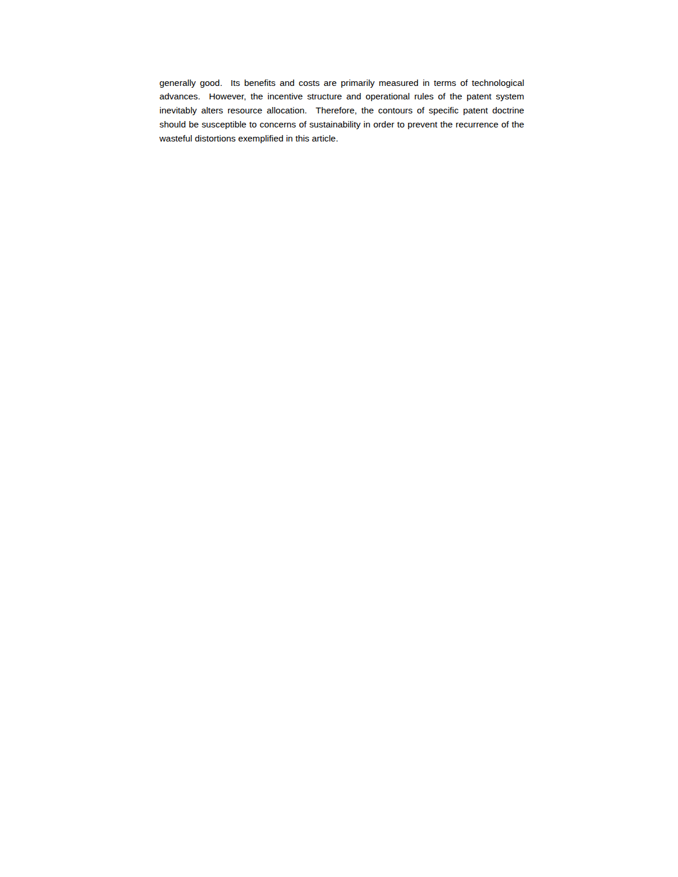generally good. Its benefits and costs are primarily measured in terms of technological advances. However, the incentive structure and operational rules of the patent system inevitably alters resource allocation. Therefore, the contours of specific patent doctrine should be susceptible to concerns of sustainability in order to prevent the recurrence of the wasteful distortions exemplified in this article.